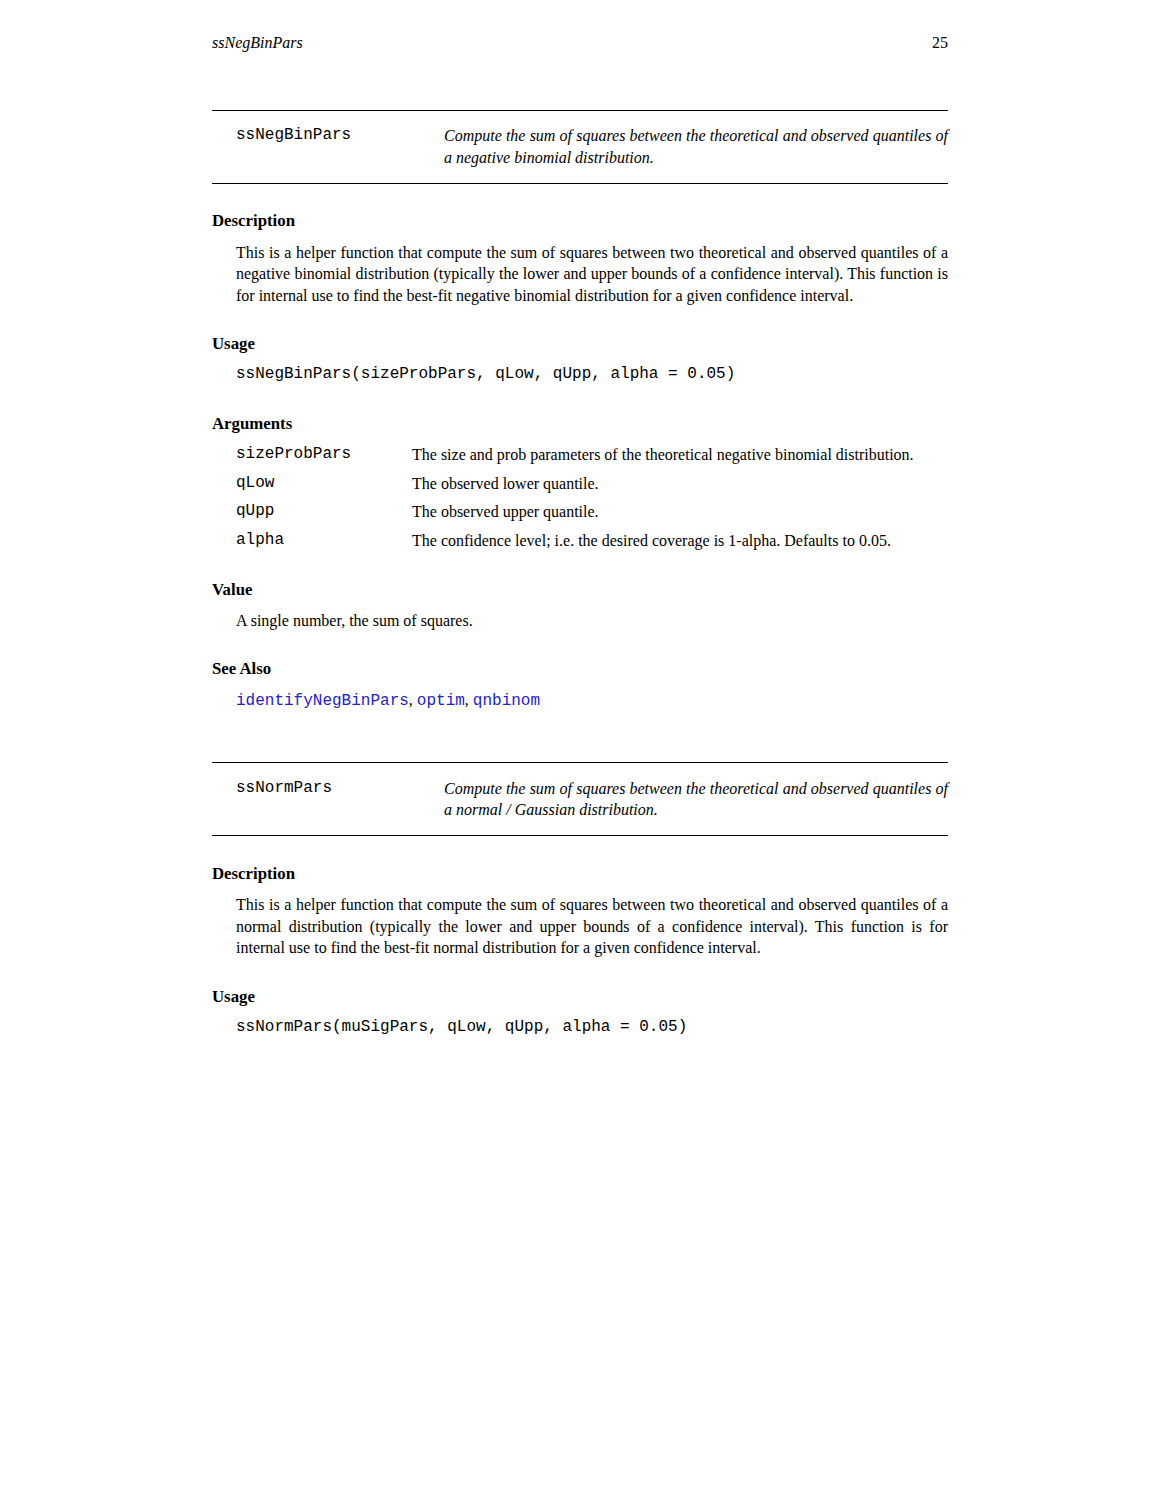ssNegBinPars 25
ssNegBinPars
Compute the sum of squares between the theoretical and observed quantiles of a negative binomial distribution.
Description
This is a helper function that compute the sum of squares between two theoretical and observed quantiles of a negative binomial distribution (typically the lower and upper bounds of a confidence interval). This function is for internal use to find the best-fit negative binomial distribution for a given confidence interval.
Usage
ssNegBinPars(sizeProbPars, qLow, qUpp, alpha = 0.05)
Arguments
sizeProbPars
The size and prob parameters of the theoretical negative binomial distribution.
qLow
The observed lower quantile.
qUpp
The observed upper quantile.
alpha
The confidence level; i.e. the desired coverage is 1-alpha. Defaults to 0.05.
Value
A single number, the sum of squares.
See Also
identifyNegBinPars, optim, qnbinom
ssNormPars
Compute the sum of squares between the theoretical and observed quantiles of a normal / Gaussian distribution.
Description
This is a helper function that compute the sum of squares between two theoretical and observed quantiles of a normal distribution (typically the lower and upper bounds of a confidence interval). This function is for internal use to find the best-fit normal distribution for a given confidence interval.
Usage
ssNormPars(muSigPars, qLow, qUpp, alpha = 0.05)